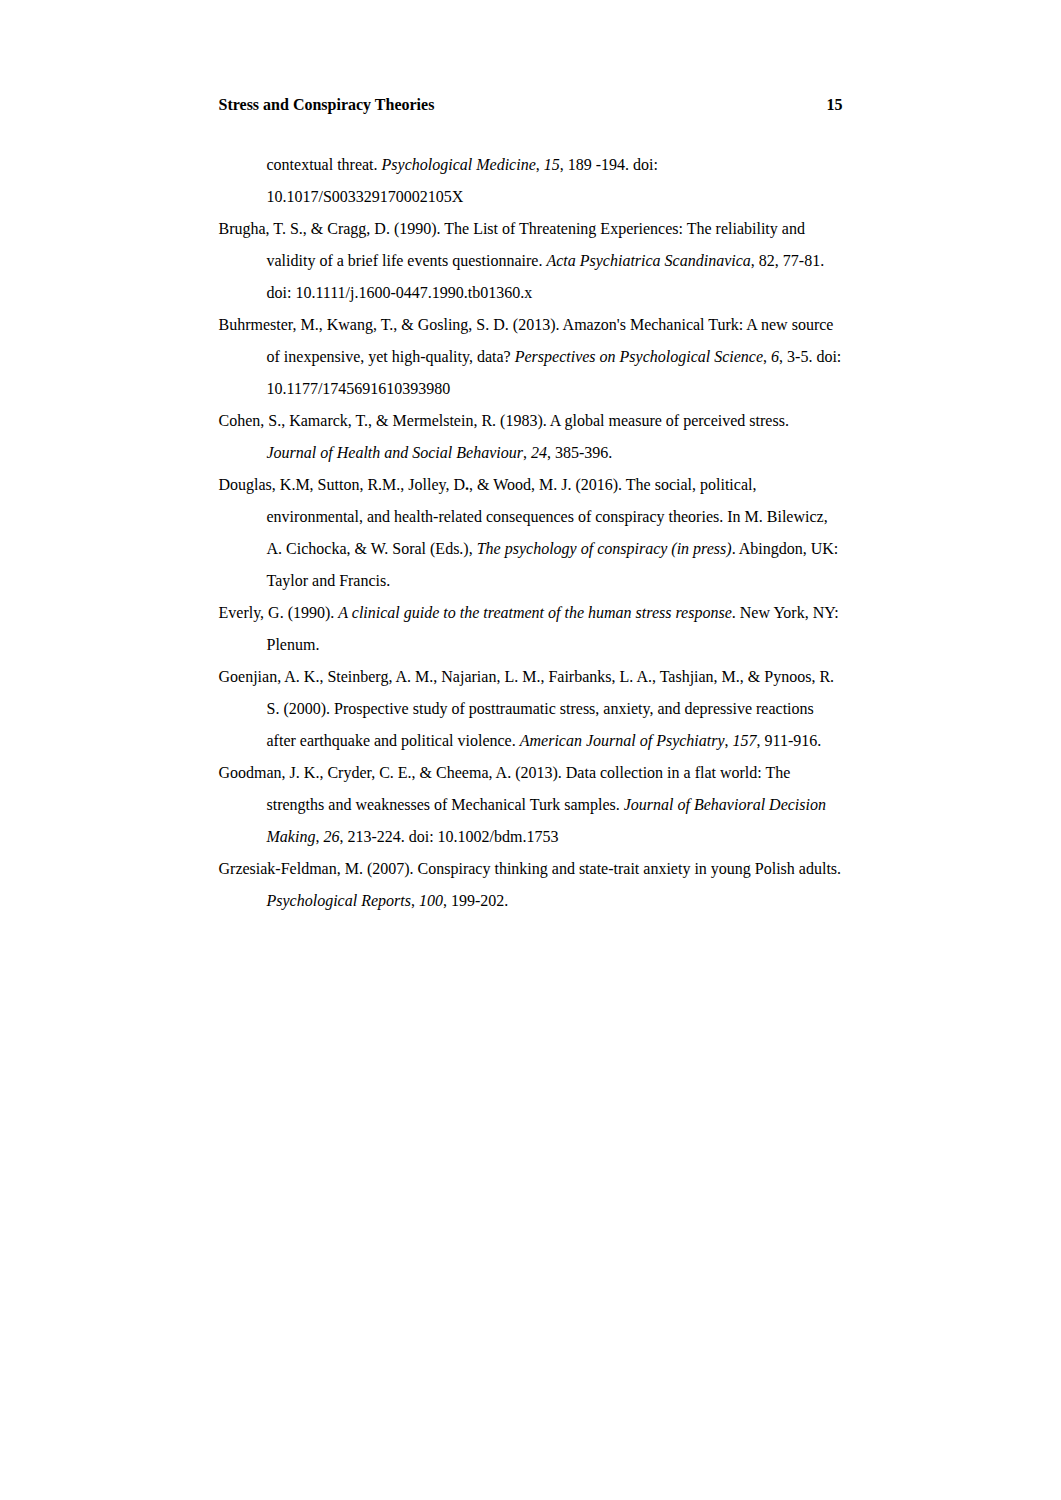Stress and Conspiracy Theories 15
contextual threat. Psychological Medicine, 15, 189 -194. doi: 10.1017/S003329170002105X
Brugha, T. S., & Cragg, D. (1990). The List of Threatening Experiences: The reliability and validity of a brief life events questionnaire. Acta Psychiatrica Scandinavica, 82, 77-81. doi: 10.1111/j.1600-0447.1990.tb01360.x
Buhrmester, M., Kwang, T., & Gosling, S. D. (2013). Amazon's Mechanical Turk: A new source of inexpensive, yet high-quality, data? Perspectives on Psychological Science, 6, 3-5. doi: 10.1177/1745691610393980
Cohen, S., Kamarck, T., & Mermelstein, R. (1983). A global measure of perceived stress. Journal of Health and Social Behaviour, 24, 385-396.
Douglas, K.M, Sutton, R.M., Jolley, D., & Wood, M. J. (2016). The social, political, environmental, and health-related consequences of conspiracy theories. In M. Bilewicz, A. Cichocka, & W. Soral (Eds.), The psychology of conspiracy (in press). Abingdon, UK: Taylor and Francis.
Everly, G. (1990). A clinical guide to the treatment of the human stress response. New York, NY: Plenum.
Goenjian, A. K., Steinberg, A. M., Najarian, L. M., Fairbanks, L. A., Tashjian, M., & Pynoos, R. S. (2000). Prospective study of posttraumatic stress, anxiety, and depressive reactions after earthquake and political violence. American Journal of Psychiatry, 157, 911-916.
Goodman, J. K., Cryder, C. E., & Cheema, A. (2013). Data collection in a flat world: The strengths and weaknesses of Mechanical Turk samples. Journal of Behavioral Decision Making, 26, 213-224. doi: 10.1002/bdm.1753
Grzesiak-Feldman, M. (2007). Conspiracy thinking and state-trait anxiety in young Polish adults. Psychological Reports, 100, 199-202.